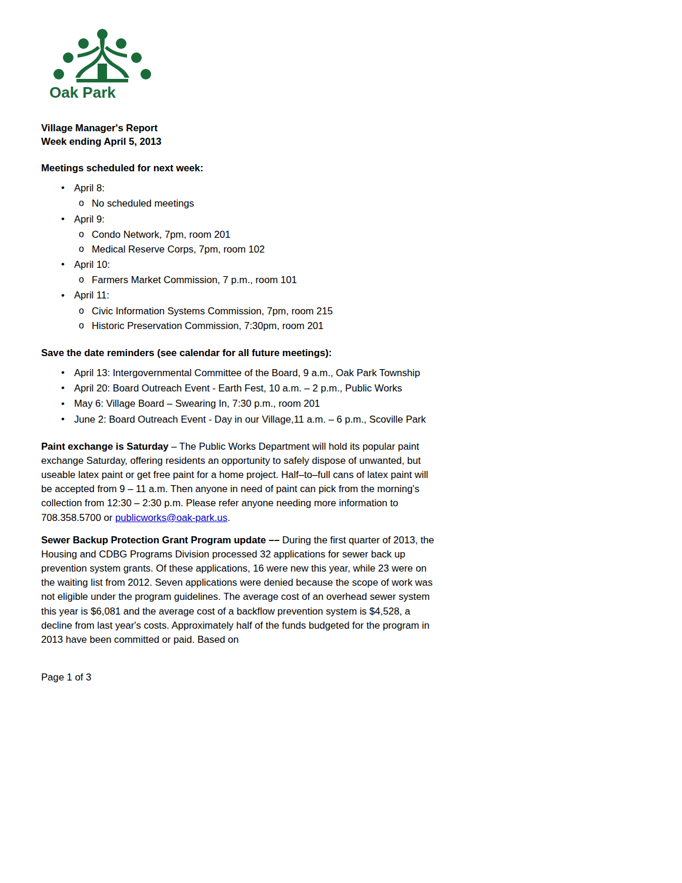Oak Park
Village Manager's Report
Week ending April 5, 2013
Meetings scheduled for next week:
April 8:
No scheduled meetings
April 9:
Condo Network, 7pm, room 201
Medical Reserve Corps, 7pm, room 102
April 10:
Farmers Market Commission, 7 p.m., room 101
April 11:
Civic Information Systems Commission, 7pm, room 215
Historic Preservation Commission, 7:30pm, room 201
Save the date reminders (see calendar for all future meetings):
April 13: Intergovernmental Committee of the Board, 9 a.m., Oak Park Township
April 20: Board Outreach Event - Earth Fest, 10 a.m. – 2 p.m., Public Works
May 6: Village Board – Swearing In, 7:30 p.m., room 201
June 2: Board Outreach Event - Day in our Village,11 a.m. – 6 p.m., Scoville Park
Paint exchange is Saturday – The Public Works Department will hold its popular paint exchange Saturday, offering residents an opportunity to safely dispose of unwanted, but useable latex paint or get free paint for a home project. Half–to–full cans of latex paint will be accepted from 9 – 11 a.m. Then anyone in need of paint can pick from the morning's collection from 12:30 – 2:30 p.m. Please refer anyone needing more information to 708.358.5700 or publicworks@oak-park.us.
Sewer Backup Protection Grant Program update –– During the first quarter of 2013, the Housing and CDBG Programs Division processed 32 applications for sewer back up prevention system grants. Of these applications, 16 were new this year, while 23 were on the waiting list from 2012. Seven applications were denied because the scope of work was not eligible under the program guidelines. The average cost of an overhead sewer system this year is $6,081 and the average cost of a backflow prevention system is $4,528, a decline from last year's costs. Approximately half of the funds budgeted for the program in 2013 have been committed or paid. Based on
Page 1 of 3